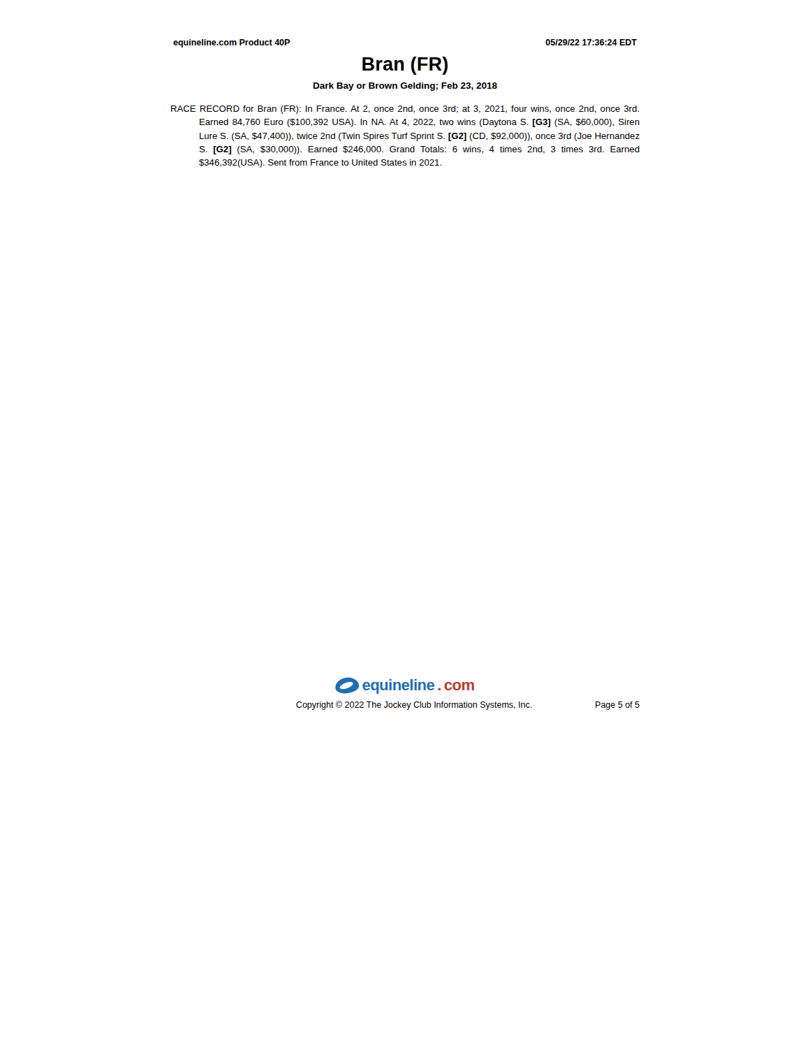equineline.com Product 40P
05/29/22 17:36:24 EDT
Bran (FR)
Dark Bay or Brown Gelding; Feb 23, 2018
RACE RECORD for Bran (FR): In France. At 2, once 2nd, once 3rd; at 3, 2021, four wins, once 2nd, once 3rd. Earned 84,760 Euro ($100,392 USA). In NA. At 4, 2022, two wins (Daytona S. [G3] (SA, $60,000), Siren Lure S. (SA, $47,400)), twice 2nd (Twin Spires Turf Sprint S. [G2] (CD, $92,000)), once 3rd (Joe Hernandez S. [G2] (SA, $30,000)). Earned $246,000. Grand Totals: 6 wins, 4 times 2nd, 3 times 3rd. Earned $346,392(USA). Sent from France to United States in 2021.
equineline. com
Copyright © 2022 The Jockey Club Information Systems, Inc.
Page 5 of 5